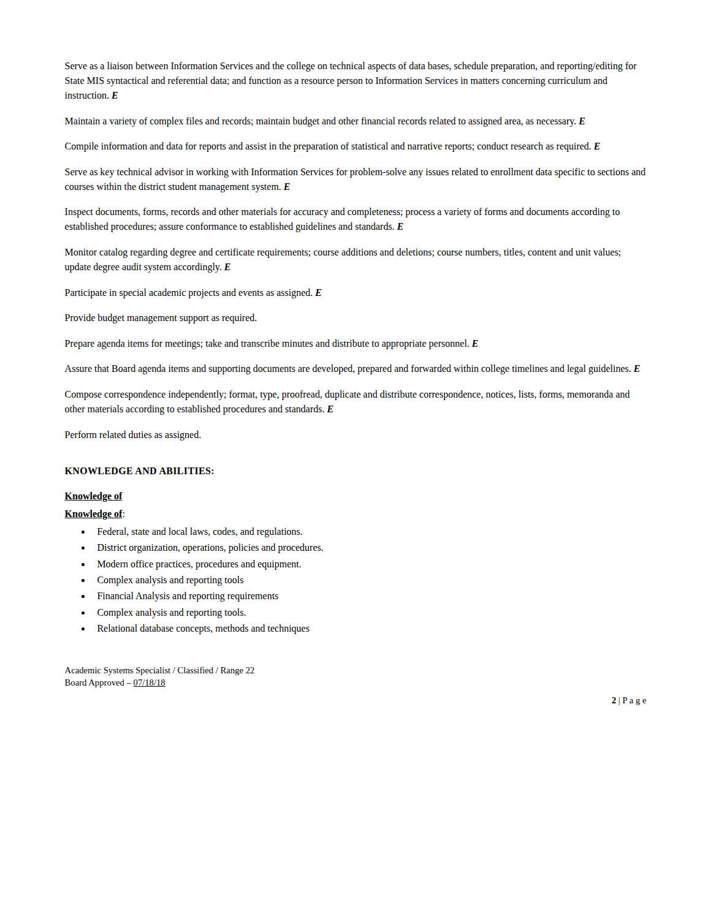Serve as a liaison between Information Services and the college on technical aspects of data bases, schedule preparation, and reporting/editing for State MIS syntactical and referential data; and function as a resource person to Information Services in matters concerning curriculum and instruction. E
Maintain a variety of complex files and records; maintain budget and other financial records related to assigned area, as necessary. E
Compile information and data for reports and assist in the preparation of statistical and narrative reports; conduct research as required. E
Serve as key technical advisor in working with Information Services for problem-solve any issues related to enrollment data specific to sections and courses within the district student management system. E
Inspect documents, forms, records and other materials for accuracy and completeness; process a variety of forms and documents according to established procedures; assure conformance to established guidelines and standards. E
Monitor catalog regarding degree and certificate requirements; course additions and deletions; course numbers, titles, content and unit values; update degree audit system accordingly. E
Participate in special academic projects and events as assigned. E
Provide budget management support as required.
Prepare agenda items for meetings; take and transcribe minutes and distribute to appropriate personnel. E
Assure that Board agenda items and supporting documents are developed, prepared and forwarded within college timelines and legal guidelines. E
Compose correspondence independently; format, type, proofread, duplicate and distribute correspondence, notices, lists, forms, memoranda and other materials according to established procedures and standards. E
Perform related duties as assigned.
KNOWLEDGE AND ABILITIES:
Knowledge of
Knowledge of:
Federal, state and local laws, codes, and regulations.
District organization, operations, policies and procedures.
Modern office practices, procedures and equipment.
Complex analysis and reporting tools
Financial Analysis and reporting requirements
Complex analysis and reporting tools.
Relational database concepts, methods and techniques
Academic Systems Specialist / Classified / Range 22
Board Approved – 07/18/18
2 | P a g e